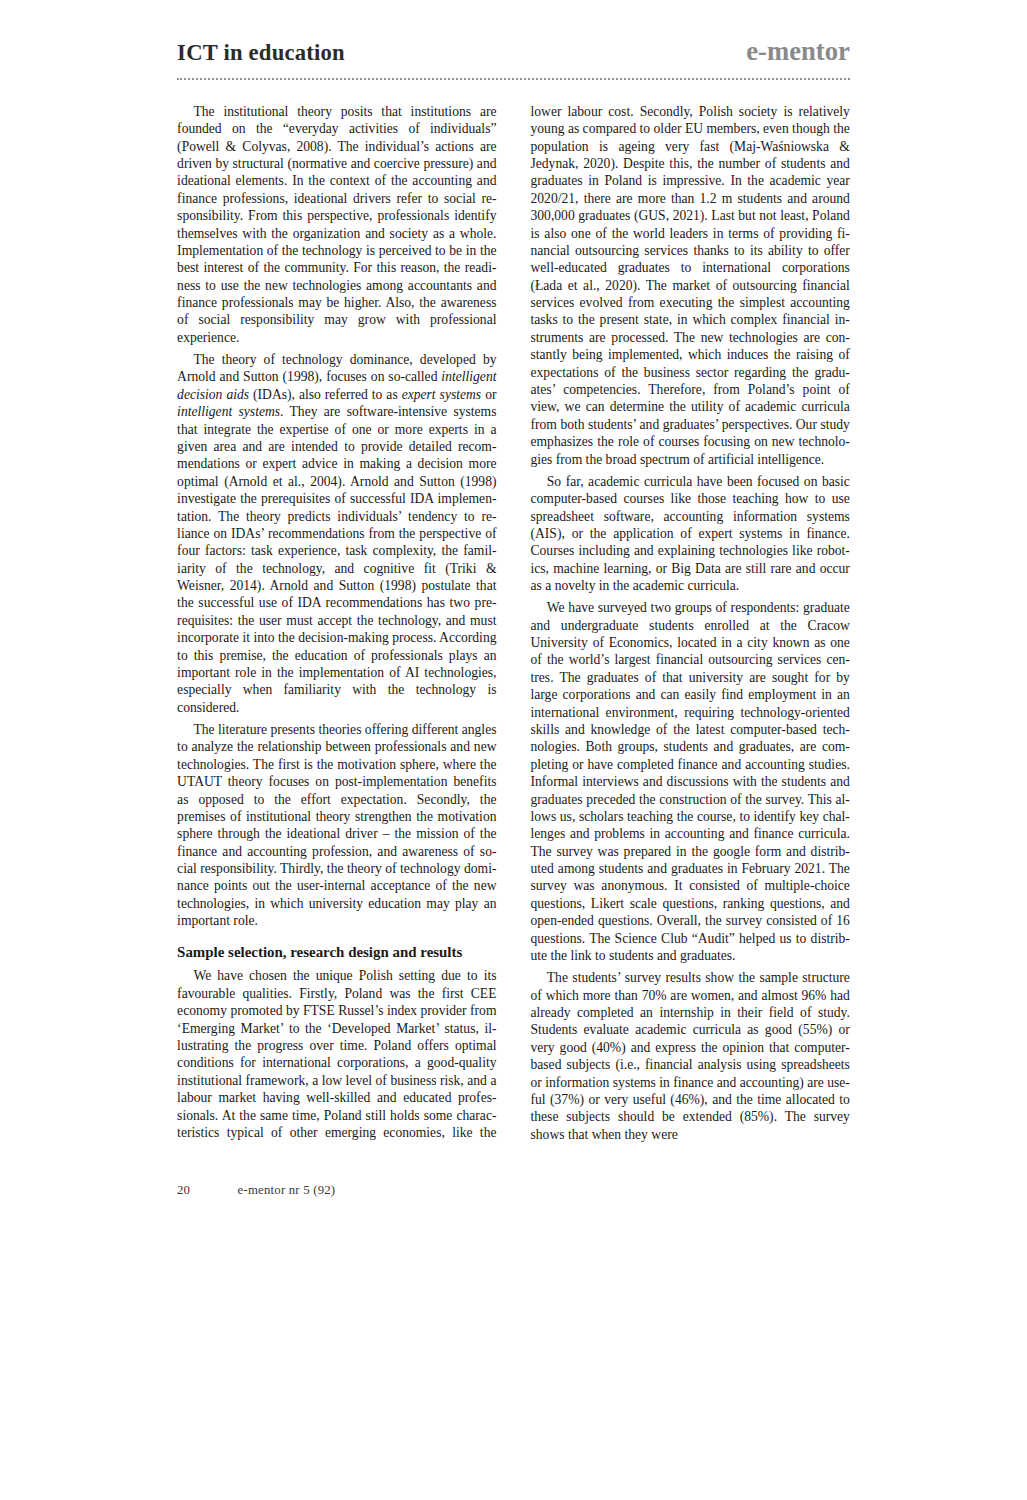ICT in education
e-mentor
The institutional theory posits that institutions are founded on the “everyday activities of individuals” (Powell & Colyvas, 2008). The individual’s actions are driven by structural (normative and coercive pressure) and ideational elements. In the context of the accounting and finance professions, ideational drivers refer to social responsibility. From this perspective, professionals identify themselves with the organization and society as a whole. Implementation of the technology is perceived to be in the best interest of the community. For this reason, the readiness to use the new technologies among accountants and finance professionals may be higher. Also, the awareness of social responsibility may grow with professional experience.
The theory of technology dominance, developed by Arnold and Sutton (1998), focuses on so-called intelligent decision aids (IDAs), also referred to as expert systems or intelligent systems. They are software-intensive systems that integrate the expertise of one or more experts in a given area and are intended to provide detailed recommendations or expert advice in making a decision more optimal (Arnold et al., 2004). Arnold and Sutton (1998) investigate the prerequisites of successful IDA implementation. The theory predicts individuals’ tendency to reliance on IDAs’ recommendations from the perspective of four factors: task experience, task complexity, the familiarity of the technology, and cognitive fit (Triki & Weisner, 2014). Arnold and Sutton (1998) postulate that the successful use of IDA recommendations has two prerequisites: the user must accept the technology, and must incorporate it into the decision-making process. According to this premise, the education of professionals plays an important role in the implementation of AI technologies, especially when familiarity with the technology is considered.
The literature presents theories offering different angles to analyze the relationship between professionals and new technologies. The first is the motivation sphere, where the UTAUT theory focuses on post-implementation benefits as opposed to the effort expectation. Secondly, the premises of institutional theory strengthen the motivation sphere through the ideational driver – the mission of the finance and accounting profession, and awareness of social responsibility. Thirdly, the theory of technology dominance points out the user-internal acceptance of the new technologies, in which university education may play an important role.
Sample selection, research design and results
We have chosen the unique Polish setting due to its favourable qualities. Firstly, Poland was the first CEE economy promoted by FTSE Russel’s index provider from ‘Emerging Market’ to the ‘Developed Market’ status, illustrating the progress over time. Poland offers optimal conditions for international corporations, a good-quality institutional framework, a low level of business risk, and a labour market having well-skilled and educated professionals. At the same time, Poland still holds some characteristics typical of other emerging economies, like the lower labour cost. Secondly, Polish society is relatively young as compared to older EU members, even though the population is ageing very fast (Maj-Waśniowska & Jedynak, 2020). Despite this, the number of students and graduates in Poland is impressive. In the academic year 2020/21, there are more than 1.2 m students and around 300,000 graduates (GUS, 2021). Last but not least, Poland is also one of the world leaders in terms of providing financial outsourcing services thanks to its ability to offer well-educated graduates to international corporations (Łada et al., 2020). The market of outsourcing financial services evolved from executing the simplest accounting tasks to the present state, in which complex financial instruments are processed. The new technologies are constantly being implemented, which induces the raising of expectations of the business sector regarding the graduates’ competencies. Therefore, from Poland’s point of view, we can determine the utility of academic curricula from both students’ and graduates’ perspectives. Our study emphasizes the role of courses focusing on new technologies from the broad spectrum of artificial intelligence.
So far, academic curricula have been focused on basic computer-based courses like those teaching how to use spreadsheet software, accounting information systems (AIS), or the application of expert systems in finance. Courses including and explaining technologies like robotics, machine learning, or Big Data are still rare and occur as a novelty in the academic curricula.
We have surveyed two groups of respondents: graduate and undergraduate students enrolled at the Cracow University of Economics, located in a city known as one of the world’s largest financial outsourcing services centres. The graduates of that university are sought for by large corporations and can easily find employment in an international environment, requiring technology-oriented skills and knowledge of the latest computer-based technologies. Both groups, students and graduates, are completing or have completed finance and accounting studies. Informal interviews and discussions with the students and graduates preceded the construction of the survey. This allows us, scholars teaching the course, to identify key challenges and problems in accounting and finance curricula. The survey was prepared in the google form and distributed among students and graduates in February 2021. The survey was anonymous. It consisted of multiple-choice questions, Likert scale questions, ranking questions, and open-ended questions. Overall, the survey consisted of 16 questions. The Science Club “Audit” helped us to distribute the link to students and graduates.
The students’ survey results show the sample structure of which more than 70% are women, and almost 96% had already completed an internship in their field of study. Students evaluate academic curricula as good (55%) or very good (40%) and express the opinion that computer-based subjects (i.e., financial analysis using spreadsheets or information systems in finance and accounting) are useful (37%) or very useful (46%), and the time allocated to these subjects should be extended (85%). The survey shows that when they were
20
e-mentor nr 5 (92)